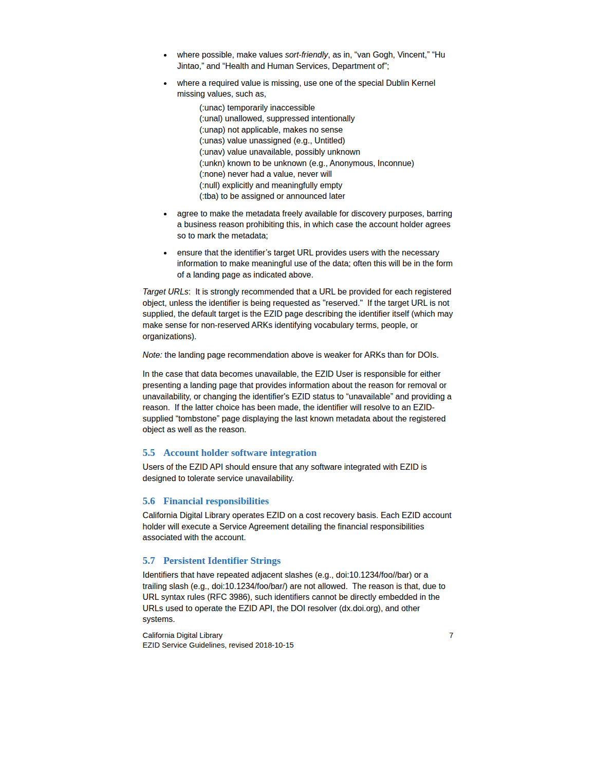where possible, make values sort-friendly, as in, “van Gogh, Vincent,” “Hu Jintao,” and “Health and Human Services, Department of”;
where a required value is missing, use one of the special Dublin Kernel missing values, such as,
(:unac) temporarily inaccessible
(:unal) unallowed, suppressed intentionally
(:unap) not applicable, makes no sense
(:unas) value unassigned (e.g., Untitled)
(:unav) value unavailable, possibly unknown
(:unkn) known to be unknown (e.g., Anonymous, Inconnue)
(:none) never had a value, never will
(:null) explicitly and meaningfully empty
(:tba) to be assigned or announced later
agree to make the metadata freely available for discovery purposes, barring a business reason prohibiting this, in which case the account holder agrees so to mark the metadata;
ensure that the identifier’s target URL provides users with the necessary information to make meaningful use of the data; often this will be in the form of a landing page as indicated above.
Target URLs: It is strongly recommended that a URL be provided for each registered object, unless the identifier is being requested as "reserved." If the target URL is not supplied, the default target is the EZID page describing the identifier itself (which may make sense for non-reserved ARKs identifying vocabulary terms, people, or organizations).
Note: the landing page recommendation above is weaker for ARKs than for DOIs.
In the case that data becomes unavailable, the EZID User is responsible for either presenting a landing page that provides information about the reason for removal or unavailability, or changing the identifier's EZID status to “unavailable” and providing a reason. If the latter choice has been made, the identifier will resolve to an EZID-supplied “tombstone” page displaying the last known metadata about the registered object as well as the reason.
5.5 Account holder software integration
Users of the EZID API should ensure that any software integrated with EZID is designed to tolerate service unavailability.
5.6 Financial responsibilities
California Digital Library operates EZID on a cost recovery basis. Each EZID account holder will execute a Service Agreement detailing the financial responsibilities associated with the account.
5.7 Persistent Identifier Strings
Identifiers that have repeated adjacent slashes (e.g., doi:10.1234/foo//bar) or a trailing slash (e.g., doi:10.1234/foo/bar/) are not allowed. The reason is that, due to URL syntax rules (RFC 3986), such identifiers cannot be directly embedded in the URLs used to operate the EZID API, the DOI resolver (dx.doi.org), and other systems.
7 California Digital Library
EZID Service Guidelines, revised 2018-10-15